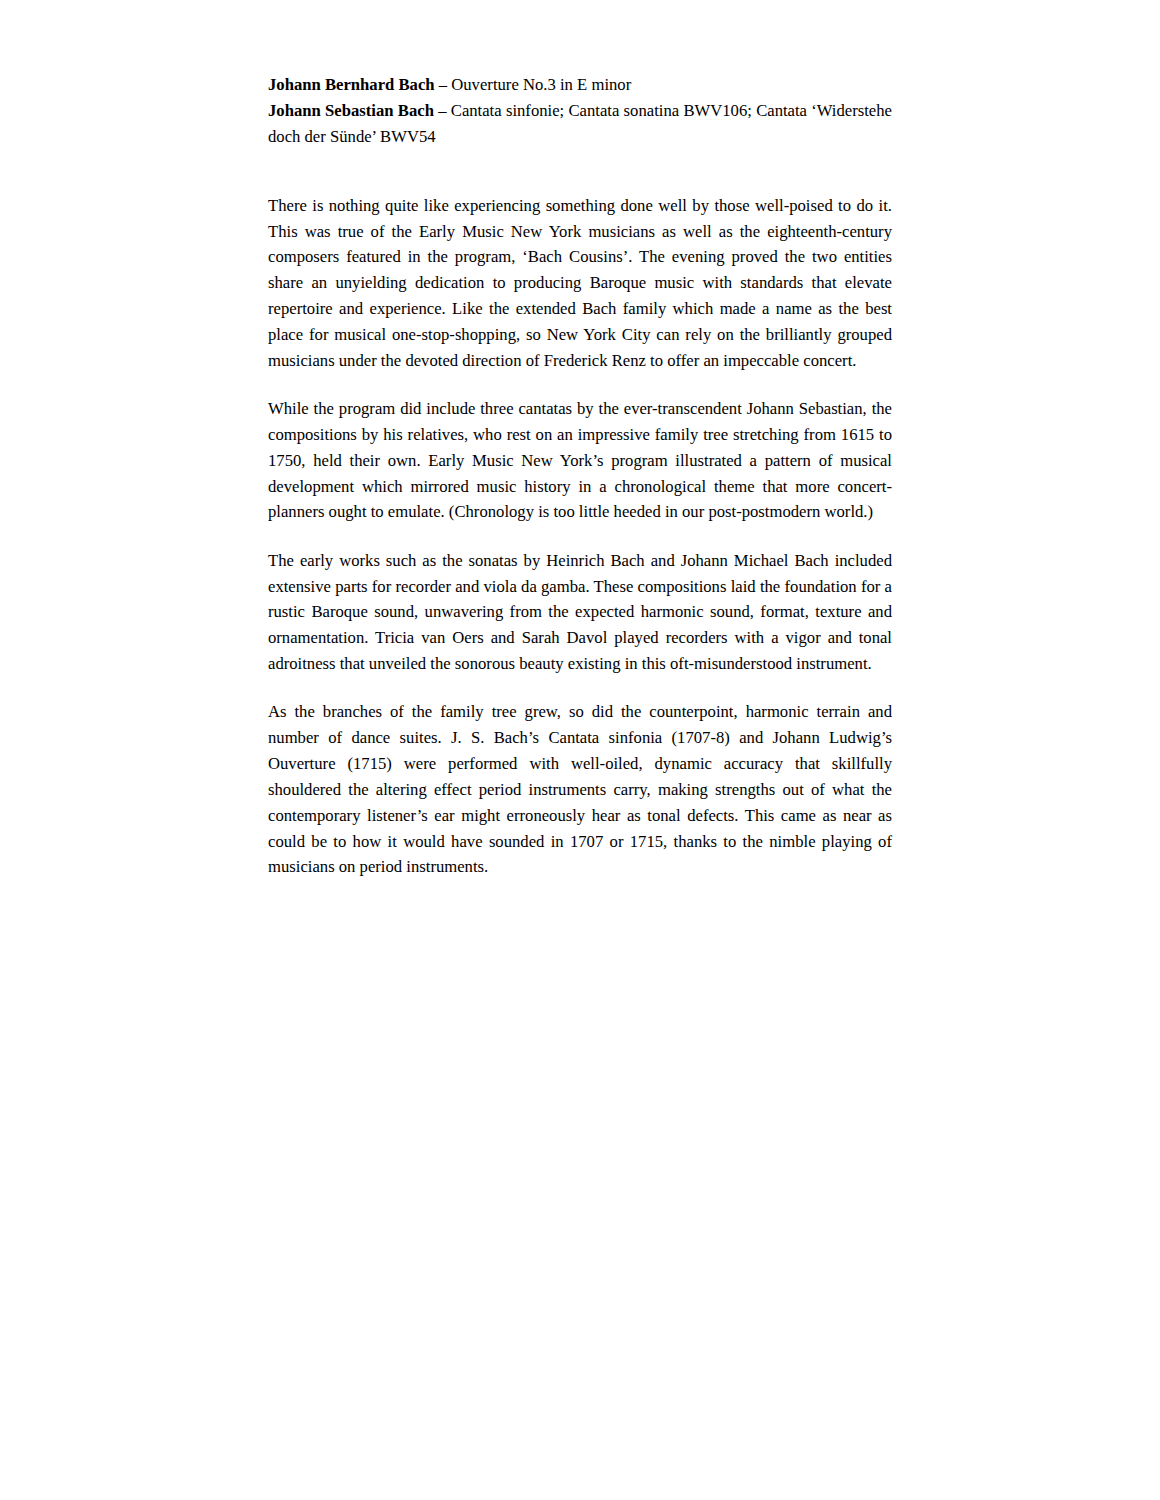Johann Bernhard Bach – Ouverture No.3 in E minor
Johann Sebastian Bach – Cantata sinfonie; Cantata sonatina BWV106; Cantata ‘Widerstehe doch der Sünde’ BWV54
There is nothing quite like experiencing something done well by those well-poised to do it. This was true of the Early Music New York musicians as well as the eighteenth-century composers featured in the program, ‘Bach Cousins’. The evening proved the two entities share an unyielding dedication to producing Baroque music with standards that elevate repertoire and experience. Like the extended Bach family which made a name as the best place for musical one-stop-shopping, so New York City can rely on the brilliantly grouped musicians under the devoted direction of Frederick Renz to offer an impeccable concert.
While the program did include three cantatas by the ever-transcendent Johann Sebastian, the compositions by his relatives, who rest on an impressive family tree stretching from 1615 to 1750, held their own. Early Music New York’s program illustrated a pattern of musical development which mirrored music history in a chronological theme that more concert-planners ought to emulate. (Chronology is too little heeded in our post-postmodern world.)
The early works such as the sonatas by Heinrich Bach and Johann Michael Bach included extensive parts for recorder and viola da gamba. These compositions laid the foundation for a rustic Baroque sound, unwavering from the expected harmonic sound, format, texture and ornamentation. Tricia van Oers and Sarah Davol played recorders with a vigor and tonal adroitness that unveiled the sonorous beauty existing in this oft-misunderstood instrument.
As the branches of the family tree grew, so did the counterpoint, harmonic terrain and number of dance suites. J. S. Bach’s Cantata sinfonia (1707-8) and Johann Ludwig’s Ouverture (1715) were performed with well-oiled, dynamic accuracy that skillfully shouldered the altering effect period instruments carry, making strengths out of what the contemporary listener’s ear might erroneously hear as tonal defects. This came as near as could be to how it would have sounded in 1707 or 1715, thanks to the nimble playing of musicians on period instruments.